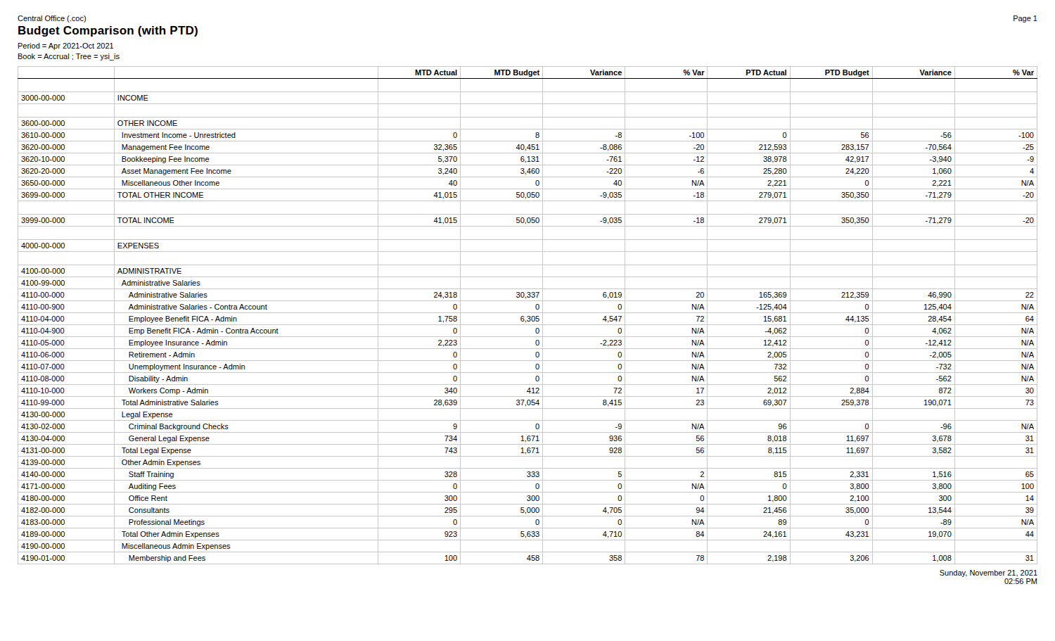Central Office (.coc)
Page 1
Budget Comparison (with PTD)
Period = Apr 2021-Oct 2021
Book = Accrual ; Tree = ysi_is
| | | MTD Actual | MTD Budget | Variance | % Var | PTD Actual | PTD Budget | Variance | % Var |
| --- | --- | --- | --- | --- | --- | --- | --- | --- | --- |
| 3000-00-000 | INCOME | | | | | | | | |
| 3600-00-000 | OTHER INCOME | | | | | | | | |
| 3610-00-000 | Investment Income - Unrestricted | 0 | 8 | -8 | -100 | 0 | 56 | -56 | -100 |
| 3620-00-000 | Management Fee Income | 32,365 | 40,451 | -8,086 | -20 | 212,593 | 283,157 | -70,564 | -25 |
| 3620-10-000 | Bookkeeping Fee Income | 5,370 | 6,131 | -761 | -12 | 38,978 | 42,917 | -3,940 | -9 |
| 3620-20-000 | Asset Management Fee Income | 3,240 | 3,460 | -220 | -6 | 25,280 | 24,220 | 1,060 | 4 |
| 3650-00-000 | Miscellaneous Other Income | 40 | 0 | 40 | N/A | 2,221 | 0 | 2,221 | N/A |
| 3699-00-000 | TOTAL OTHER INCOME | 41,015 | 50,050 | -9,035 | -18 | 279,071 | 350,350 | -71,279 | -20 |
| 3999-00-000 | TOTAL INCOME | 41,015 | 50,050 | -9,035 | -18 | 279,071 | 350,350 | -71,279 | -20 |
| 4000-00-000 | EXPENSES | | | | | | | | |
| 4100-00-000 | ADMINISTRATIVE | | | | | | | | |
| 4100-99-000 | Administrative Salaries | | | | | | | | |
| 4110-00-000 | Administrative Salaries | 24,318 | 30,337 | 6,019 | 20 | 165,369 | 212,359 | 46,990 | 22 |
| 4110-00-900 | Administrative Salaries - Contra Account | 0 | 0 | 0 | N/A | -125,404 | 0 | 125,404 | N/A |
| 4110-04-000 | Employee Benefit FICA - Admin | 1,758 | 6,305 | 4,547 | 72 | 15,681 | 44,135 | 28,454 | 64 |
| 4110-04-900 | Emp Benefit FICA - Admin - Contra Account | 0 | 0 | 0 | N/A | -4,062 | 0 | 4,062 | N/A |
| 4110-05-000 | Employee Insurance - Admin | 2,223 | 0 | -2,223 | N/A | 12,412 | 0 | -12,412 | N/A |
| 4110-06-000 | Retirement - Admin | 0 | 0 | 0 | N/A | 2,005 | 0 | -2,005 | N/A |
| 4110-07-000 | Unemployment Insurance - Admin | 0 | 0 | 0 | N/A | 732 | 0 | -732 | N/A |
| 4110-08-000 | Disability - Admin | 0 | 0 | 0 | N/A | 562 | 0 | -562 | N/A |
| 4110-10-000 | Workers Comp - Admin | 340 | 412 | 72 | 17 | 2,012 | 2,884 | 872 | 30 |
| 4110-99-000 | Total Administrative Salaries | 28,639 | 37,054 | 8,415 | 23 | 69,307 | 259,378 | 190,071 | 73 |
| 4130-00-000 | Legal Expense | | | | | | | | |
| 4130-02-000 | Criminal Background Checks | 9 | 0 | -9 | N/A | 96 | 0 | -96 | N/A |
| 4130-04-000 | General Legal Expense | 734 | 1,671 | 936 | 56 | 8,018 | 11,697 | 3,678 | 31 |
| 4131-00-000 | Total Legal Expense | 743 | 1,671 | 928 | 56 | 8,115 | 11,697 | 3,582 | 31 |
| 4139-00-000 | Other Admin Expenses | | | | | | | | |
| 4140-00-000 | Staff Training | 328 | 333 | 5 | 2 | 815 | 2,331 | 1,516 | 65 |
| 4171-00-000 | Auditing Fees | 0 | 0 | 0 | N/A | 0 | 3,800 | 3,800 | 100 |
| 4180-00-000 | Office Rent | 300 | 300 | 0 | 0 | 1,800 | 2,100 | 300 | 14 |
| 4182-00-000 | Consultants | 295 | 5,000 | 4,705 | 94 | 21,456 | 35,000 | 13,544 | 39 |
| 4183-00-000 | Professional Meetings | 0 | 0 | 0 | N/A | 89 | 0 | -89 | N/A |
| 4189-00-000 | Total Other Admin Expenses | 923 | 5,633 | 4,710 | 84 | 24,161 | 43,231 | 19,070 | 44 |
| 4190-00-000 | Miscellaneous Admin Expenses | | | | | | | | |
| 4190-01-000 | Membership and Fees | 100 | 458 | 358 | 78 | 2,198 | 3,206 | 1,008 | 31 |
Sunday, November 21, 2021
02:56 PM